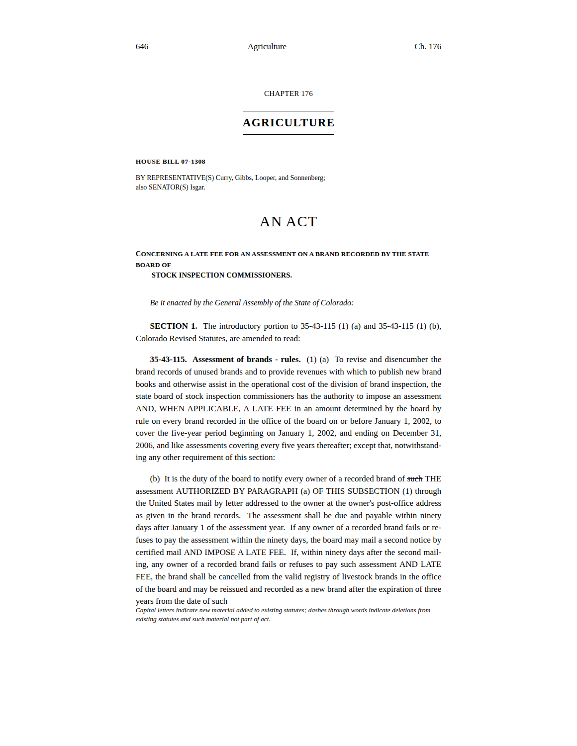646
Agriculture
Ch. 176
CHAPTER 176
AGRICULTURE
HOUSE BILL 07-1308
BY REPRESENTATIVE(S) Curry, Gibbs, Looper, and Sonnenberg;
also SENATOR(S) Isgar.
AN ACT
CONCERNING A LATE FEE FOR AN ASSESSMENT ON A BRAND RECORDED BY THE STATE BOARD OF STOCK INSPECTION COMMISSIONERS.
Be it enacted by the General Assembly of the State of Colorado:
SECTION 1. The introductory portion to 35-43-115 (1) (a) and 35-43-115 (1) (b), Colorado Revised Statutes, are amended to read:
35-43-115. Assessment of brands - rules. (1) (a) To revise and disencumber the brand records of unused brands and to provide revenues with which to publish new brand books and otherwise assist in the operational cost of the division of brand inspection, the state board of stock inspection commissioners has the authority to impose an assessment AND, WHEN APPLICABLE, A LATE FEE in an amount determined by the board by rule on every brand recorded in the office of the board on or before January 1, 2002, to cover the five-year period beginning on January 1, 2002, and ending on December 31, 2006, and like assessments covering every five years thereafter; except that, notwithstanding any other requirement of this section:
(b) It is the duty of the board to notify every owner of a recorded brand of such THE assessment AUTHORIZED BY PARAGRAPH (a) OF THIS SUBSECTION (1) through the United States mail by letter addressed to the owner at the owner's post-office address as given in the brand records. The assessment shall be due and payable within ninety days after January 1 of the assessment year. If any owner of a recorded brand fails or refuses to pay the assessment within the ninety days, the board may mail a second notice by certified mail AND IMPOSE A LATE FEE. If, within ninety days after the second mailing, any owner of a recorded brand fails or refuses to pay such assessment AND LATE FEE, the brand shall be cancelled from the valid registry of livestock brands in the office of the board and may be reissued and recorded as a new brand after the expiration of three years from the date of such
Capital letters indicate new material added to existing statutes; dashes through words indicate deletions from existing statutes and such material not part of act.